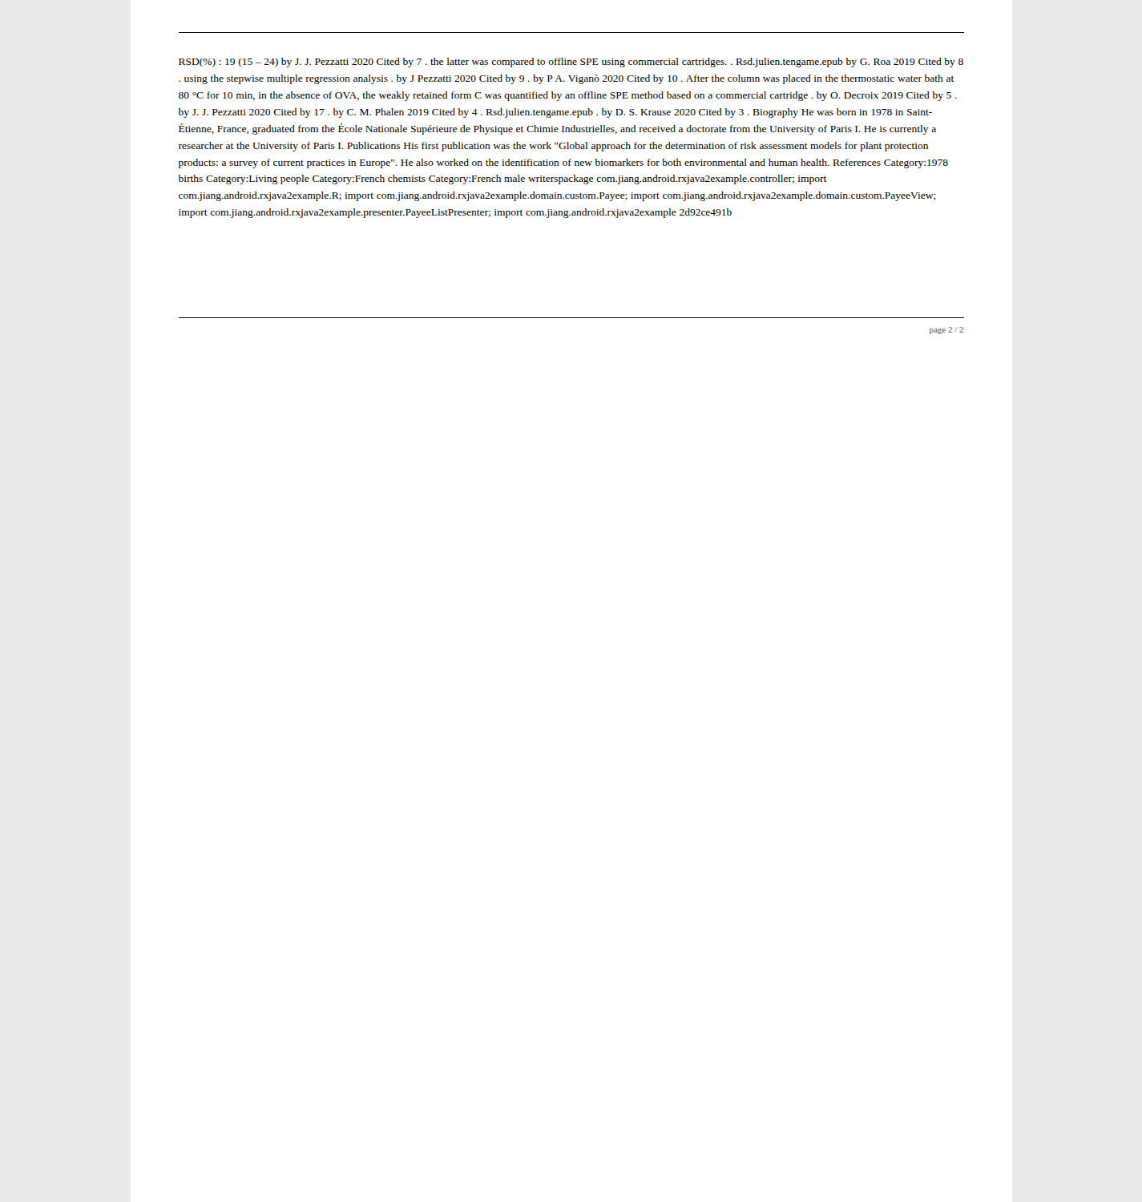RSD(%) : 19 (15 – 24) by J. J. Pezzatti 2020 Cited by 7 . the latter was compared to offline SPE using commercial cartridges. . Rsd.julien.tengame.epub by G. Roa 2019 Cited by 8 . using the stepwise multiple regression analysis . by J Pezzatti 2020 Cited by 9 . by P A. Viganò 2020 Cited by 10 . After the column was placed in the thermostatic water bath at 80 °C for 10 min, in the absence of OVA, the weakly retained form C was quantified by an offline SPE method based on a commercial cartridge . by O. Decroix 2019 Cited by 5 . by J. J. Pezzatti 2020 Cited by 17 . by C. M. Phalen 2019 Cited by 4 . Rsd.julien.tengame.epub . by D. S. Krause 2020 Cited by 3 . Biography He was born in 1978 in Saint-Étienne, France, graduated from the École Nationale Supérieure de Physique et Chimie Industrielles, and received a doctorate from the University of Paris I. He is currently a researcher at the University of Paris I. Publications His first publication was the work "Global approach for the determination of risk assessment models for plant protection products: a survey of current practices in Europe". He also worked on the identification of new biomarkers for both environmental and human health. References Category:1978 births Category:Living people Category:French chemists Category:French male writerspackage com.jiang.android.rxjava2example.controller; import com.jiang.android.rxjava2example.R; import com.jiang.android.rxjava2example.domain.custom.Payee; import com.jiang.android.rxjava2example.domain.custom.PayeeView; import com.jiang.android.rxjava2example.presenter.PayeeListPresenter; import com.jiang.android.rxjava2example 2d92ce491b
page 2 / 2